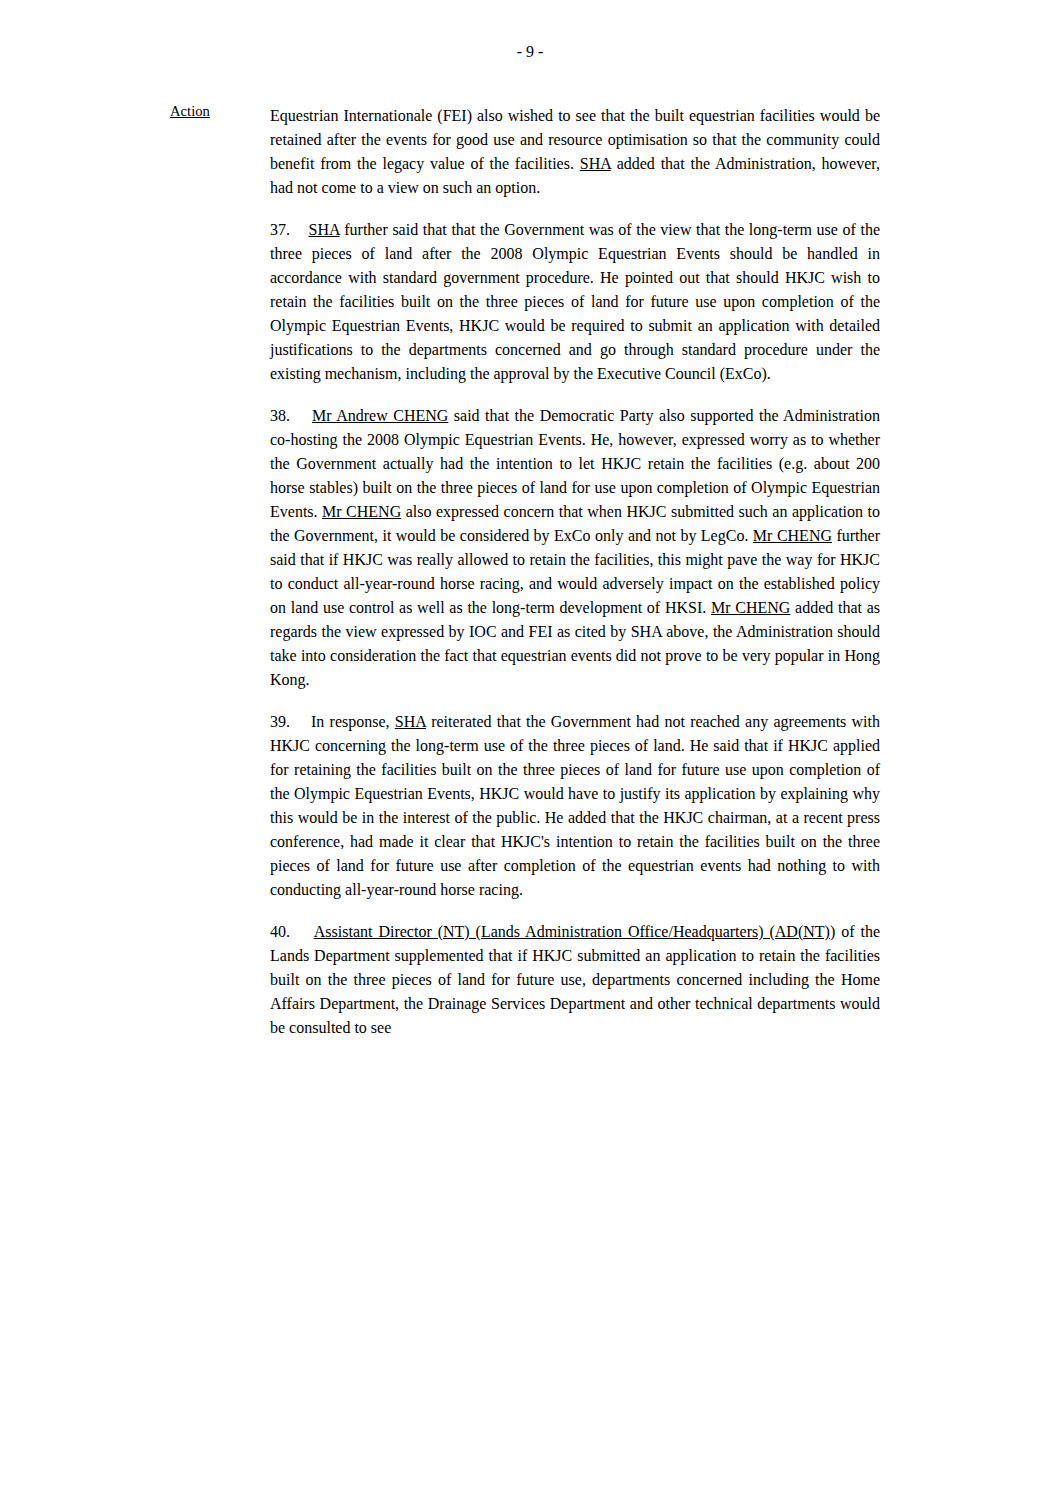- 9 -
Action
Equestrian Internationale (FEI) also wished to see that the built equestrian facilities would be retained after the events for good use and resource optimisation so that the community could benefit from the legacy value of the facilities. SHA added that the Administration, however, had not come to a view on such an option.
37. SHA further said that that the Government was of the view that the long-term use of the three pieces of land after the 2008 Olympic Equestrian Events should be handled in accordance with standard government procedure. He pointed out that should HKJC wish to retain the facilities built on the three pieces of land for future use upon completion of the Olympic Equestrian Events, HKJC would be required to submit an application with detailed justifications to the departments concerned and go through standard procedure under the existing mechanism, including the approval by the Executive Council (ExCo).
38. Mr Andrew CHENG said that the Democratic Party also supported the Administration co-hosting the 2008 Olympic Equestrian Events. He, however, expressed worry as to whether the Government actually had the intention to let HKJC retain the facilities (e.g. about 200 horse stables) built on the three pieces of land for use upon completion of Olympic Equestrian Events. Mr CHENG also expressed concern that when HKJC submitted such an application to the Government, it would be considered by ExCo only and not by LegCo. Mr CHENG further said that if HKJC was really allowed to retain the facilities, this might pave the way for HKJC to conduct all-year-round horse racing, and would adversely impact on the established policy on land use control as well as the long-term development of HKSI. Mr CHENG added that as regards the view expressed by IOC and FEI as cited by SHA above, the Administration should take into consideration the fact that equestrian events did not prove to be very popular in Hong Kong.
39. In response, SHA reiterated that the Government had not reached any agreements with HKJC concerning the long-term use of the three pieces of land. He said that if HKJC applied for retaining the facilities built on the three pieces of land for future use upon completion of the Olympic Equestrian Events, HKJC would have to justify its application by explaining why this would be in the interest of the public. He added that the HKJC chairman, at a recent press conference, had made it clear that HKJC's intention to retain the facilities built on the three pieces of land for future use after completion of the equestrian events had nothing to with conducting all-year-round horse racing.
40. Assistant Director (NT) (Lands Administration Office/Headquarters) (AD(NT)) of the Lands Department supplemented that if HKJC submitted an application to retain the facilities built on the three pieces of land for future use, departments concerned including the Home Affairs Department, the Drainage Services Department and other technical departments would be consulted to see